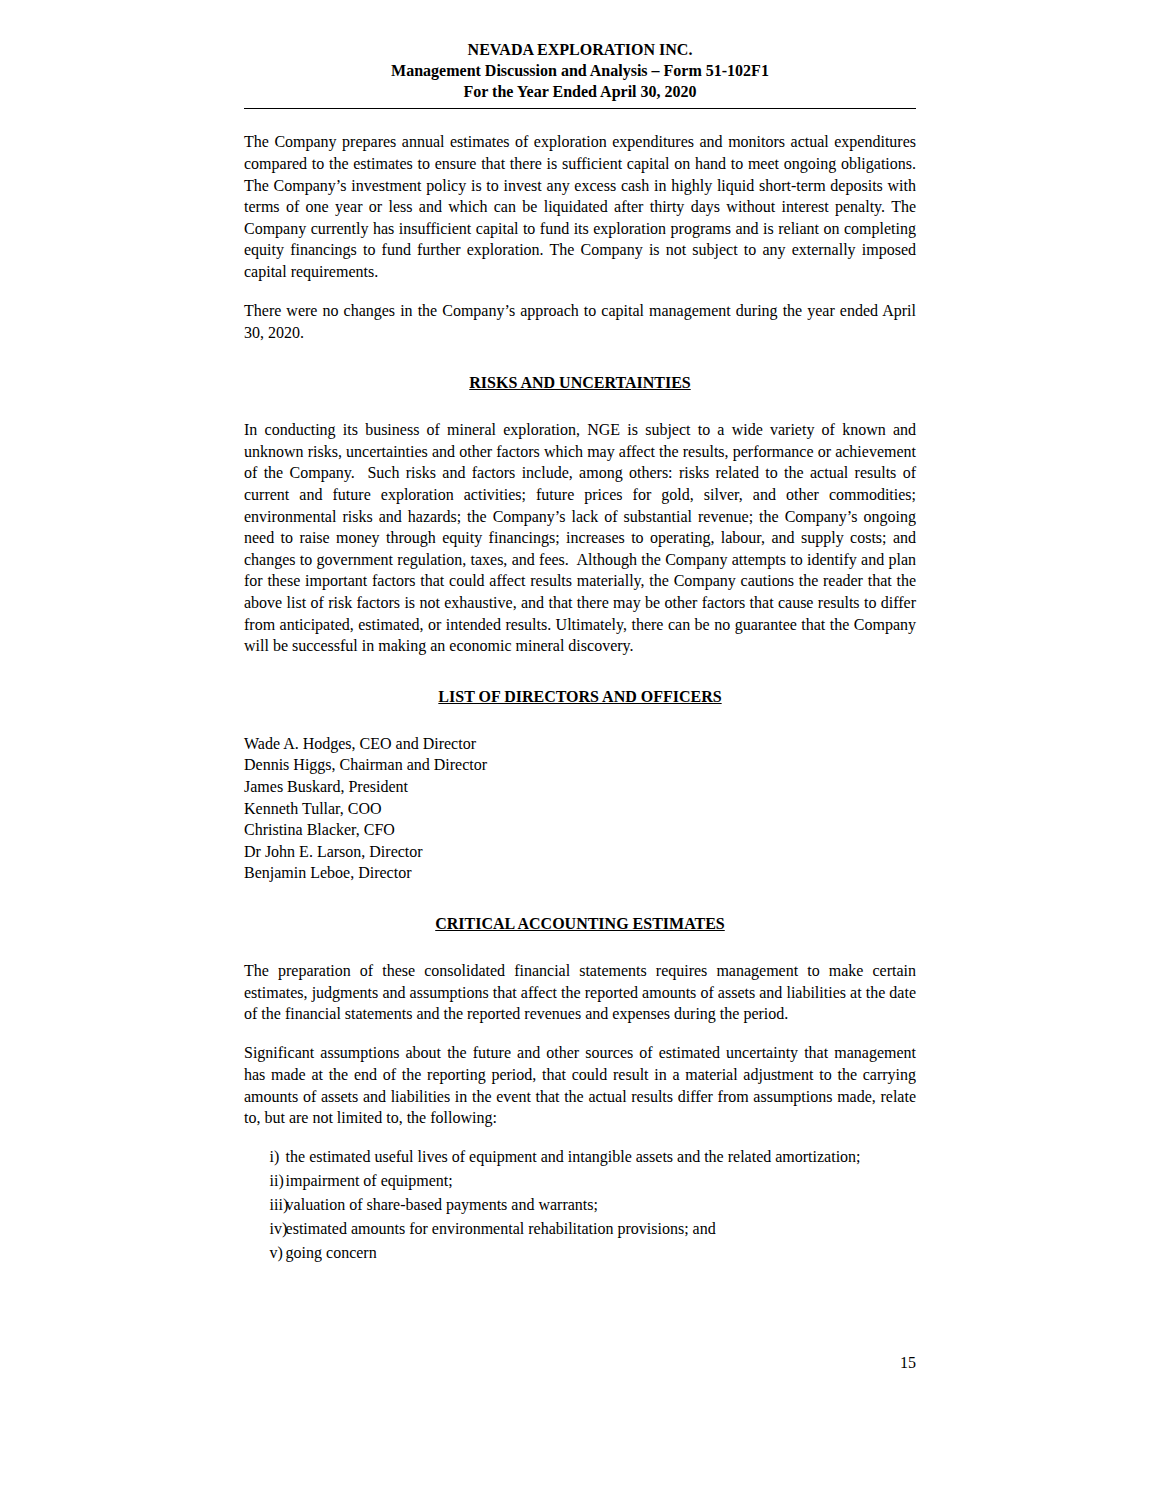NEVADA EXPLORATION INC.
Management Discussion and Analysis – Form 51-102F1
For the Year Ended April 30, 2020
The Company prepares annual estimates of exploration expenditures and monitors actual expenditures compared to the estimates to ensure that there is sufficient capital on hand to meet ongoing obligations. The Company’s investment policy is to invest any excess cash in highly liquid short-term deposits with terms of one year or less and which can be liquidated after thirty days without interest penalty. The Company currently has insufficient capital to fund its exploration programs and is reliant on completing equity financings to fund further exploration. The Company is not subject to any externally imposed capital requirements.
There were no changes in the Company’s approach to capital management during the year ended April 30, 2020.
RISKS AND UNCERTAINTIES
In conducting its business of mineral exploration, NGE is subject to a wide variety of known and unknown risks, uncertainties and other factors which may affect the results, performance or achievement of the Company. Such risks and factors include, among others: risks related to the actual results of current and future exploration activities; future prices for gold, silver, and other commodities; environmental risks and hazards; the Company’s lack of substantial revenue; the Company’s ongoing need to raise money through equity financings; increases to operating, labour, and supply costs; and changes to government regulation, taxes, and fees. Although the Company attempts to identify and plan for these important factors that could affect results materially, the Company cautions the reader that the above list of risk factors is not exhaustive, and that there may be other factors that cause results to differ from anticipated, estimated, or intended results. Ultimately, there can be no guarantee that the Company will be successful in making an economic mineral discovery.
LIST OF DIRECTORS AND OFFICERS
Wade A. Hodges, CEO and Director
Dennis Higgs, Chairman and Director
James Buskard, President
Kenneth Tullar, COO
Christina Blacker, CFO
Dr John E. Larson, Director
Benjamin Leboe, Director
CRITICAL ACCOUNTING ESTIMATES
The preparation of these consolidated financial statements requires management to make certain estimates, judgments and assumptions that affect the reported amounts of assets and liabilities at the date of the financial statements and the reported revenues and expenses during the period.
Significant assumptions about the future and other sources of estimated uncertainty that management has made at the end of the reporting period, that could result in a material adjustment to the carrying amounts of assets and liabilities in the event that the actual results differ from assumptions made, relate to, but are not limited to, the following:
i) the estimated useful lives of equipment and intangible assets and the related amortization;
ii) impairment of equipment;
iii) valuation of share-based payments and warrants;
iv) estimated amounts for environmental rehabilitation provisions; and
v) going concern
15